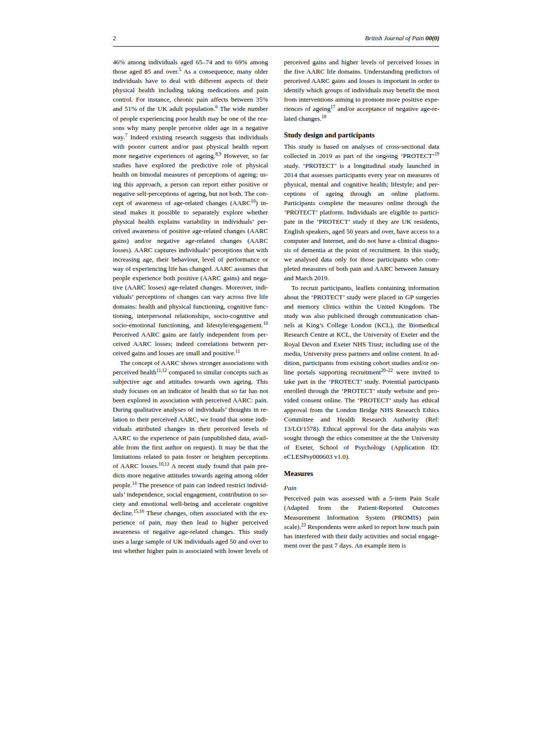2 British Journal of Pain 00(0)
46% among individuals aged 65–74 and to 69% among those aged 85 and over.5 As a consequence, many older individuals have to deal with different aspects of their physical health including taking medications and pain control. For instance, chronic pain affects between 35% and 51% of the UK adult population.6 The wide number of people experiencing poor health may be one of the reasons why many people perceive older age in a negative way.7 Indeed existing research suggests that individuals with poorer current and/or past physical health report more negative experiences of ageing.8,9 However, so far studies have explored the predictive role of physical health on bimodal measures of perceptions of ageing; using this approach, a person can report either positive or negative self-perceptions of ageing, but not both. The concept of awareness of age-related changes (AARC10) instead makes it possible to separately explore whether physical health explains variability in individuals’ perceived awareness of positive age-related changes (AARC gains) and/or negative age-related changes (AARC losses). AARC captures individuals’ perceptions that with increasing age, their behaviour, level of performance or way of experiencing life has changed. AARC assumes that people experience both positive (AARC gains) and negative (AARC losses) age-related changes. Moreover, individuals’ perceptions of changes can vary across five life domains: health and physical functioning, cognitive functioning, interpersonal relationships, socio-cognitive and socio-emotional functioning, and lifestyle/engagement.10 Perceived AARC gains are fairly independent from perceived AARC losses; indeed correlations between perceived gains and losses are small and positive.11
The concept of AARC shows stronger associations with perceived health11,12 compared to similar concepts such as subjective age and attitudes towards own ageing. This study focuses on an indicator of health that so far has not been explored in association with perceived AARC: pain. During qualitative analyses of individuals’ thoughts in relation to their perceived AARC, we found that some individuals attributed changes in their perceived levels of AARC to the experience of pain (unpublished data, available from the first author on request). It may be that the limitations related to pain foster or heighten perceptions of AARC losses.10,13 A recent study found that pain predicts more negative attitudes towards ageing among older people.14 The presence of pain can indeed restrict individuals’ independence, social engagement, contribution to society and emotional well-being and accelerate cognitive decline.15,16 These changes, often associated with the experience of pain, may then lead to higher perceived awareness of negative age-related changes. This study uses a large sample of UK individuals aged 50 and over to test whether higher pain is associated with lower levels of perceived gains and higher levels of perceived losses in the five AARC life domains. Understanding predictors of perceived AARC gains and losses is important in order to identify which groups of individuals may benefit the most from interventions aiming to promote more positive experiences of ageing17 and/or acceptance of negative age-related changes.18
Study design and participants
This study is based on analyses of cross-sectional data collected in 2019 as part of the ongoing ‘PROTECT’19 study. ‘PROTECT’ is a longitudinal study launched in 2014 that assesses participants every year on measures of physical, mental and cognitive health; lifestyle; and perceptions of ageing through an online platform. Participants complete the measures online through the ‘PROTECT’ platform. Individuals are eligible to participate in the ‘PROTECT’ study if they are UK residents, English speakers, aged 50 years and over, have access to a computer and Internet, and do not have a clinical diagnosis of dementia at the point of recruitment. In this study, we analysed data only for those participants who completed measures of both pain and AARC between January and March 2019.
To recruit participants, leaflets containing information about the ‘PROTECT’ study were placed in GP surgeries and memory clinics within the United Kingdom. The study was also publicised through communication channels at King’s College London (KCL), the Biomedical Research Centre at KCL, the University of Exeter and the Royal Devon and Exeter NHS Trust; including use of the media, University press partners and online content. In addition, participants from existing cohort studies and/or online portals supporting recruitment20–22 were invited to take part in the ‘PROTECT’ study. Potential participants enrolled through the ‘PROTECT’ study website and provided consent online. The ‘PROTECT’ study has ethical approval from the London Bridge NHS Research Ethics Committee and Health Research Authority (Ref: 13/LO/1578). Ethical approval for the data analysis was sought through the ethics committee at the the University of Exeter, School of Psychology (Application ID: eCLESPsy000603 v1.0).
Measures
Pain
Perceived pain was assessed with a 5-item Pain Scale (Adapted from the Patient-Reported Outcomes Measurement Information System (PROMIS) pain scale).23 Respondents were asked to report how much pain has interfered with their daily activities and social engagement over the past 7 days. An example item is